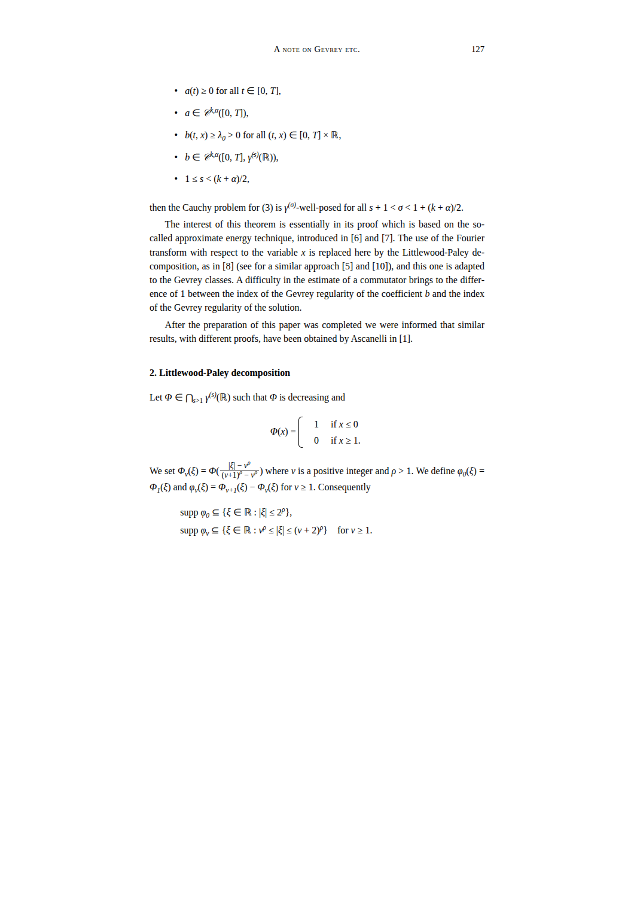A note on Gevrey etc. 127
a(t) ≥ 0 for all t ∈ [0, T],
a ∈ 𝒞k,α([0, T]),
b(t, x) ≥ λ0 > 0 for all (t, x) ∈ [0, T] × ℝ,
b ∈ 𝒞k,α([0, T], γ̃(s)(ℝ)),
1 ≤ s < (k + α)/2,
then the Cauchy problem for (3) is γ(σ)-well-posed for all s + 1 < σ < 1 + (k + α)/2.
The interest of this theorem is essentially in its proof which is based on the so-called approximate energy technique, introduced in [6] and [7]. The use of the Fourier transform with respect to the variable x is replaced here by the Littlewood-Paley decomposition, as in [8] (see for a similar approach [5] and [10]), and this one is adapted to the Gevrey classes. A difficulty in the estimate of a commutator brings to the difference of 1 between the index of the Gevrey regularity of the coefficient b and the index of the Gevrey regularity of the solution.
After the preparation of this paper was completed we were informed that similar results, with different proofs, have been obtained by Ascanelli in [1].
2. Littlewood-Paley decomposition
Let Φ ∈ ⋂s>1 γ(s)(ℝ) such that Φ is decreasing and
Φ(x) =
| 1 | if x ≤ 0 |
| 0 | if x ≥ 1. |
We set Φν(ξ) = Φ(|ξ| − νρ(ν+1)ρ − νρ) where ν is a positive integer and ρ > 1. We define φ0(ξ) = Φ1(ξ) and φν(ξ) = Φν+1(ξ) − Φν(ξ) for ν ≥ 1. Consequently
supp φ0 ⊆ {ξ ∈ ℝ : |ξ| ≤ 2ρ},
supp φν ⊆ {ξ ∈ ℝ : νρ ≤ |ξ| ≤ (ν + 2)ρ} for ν ≥ 1.